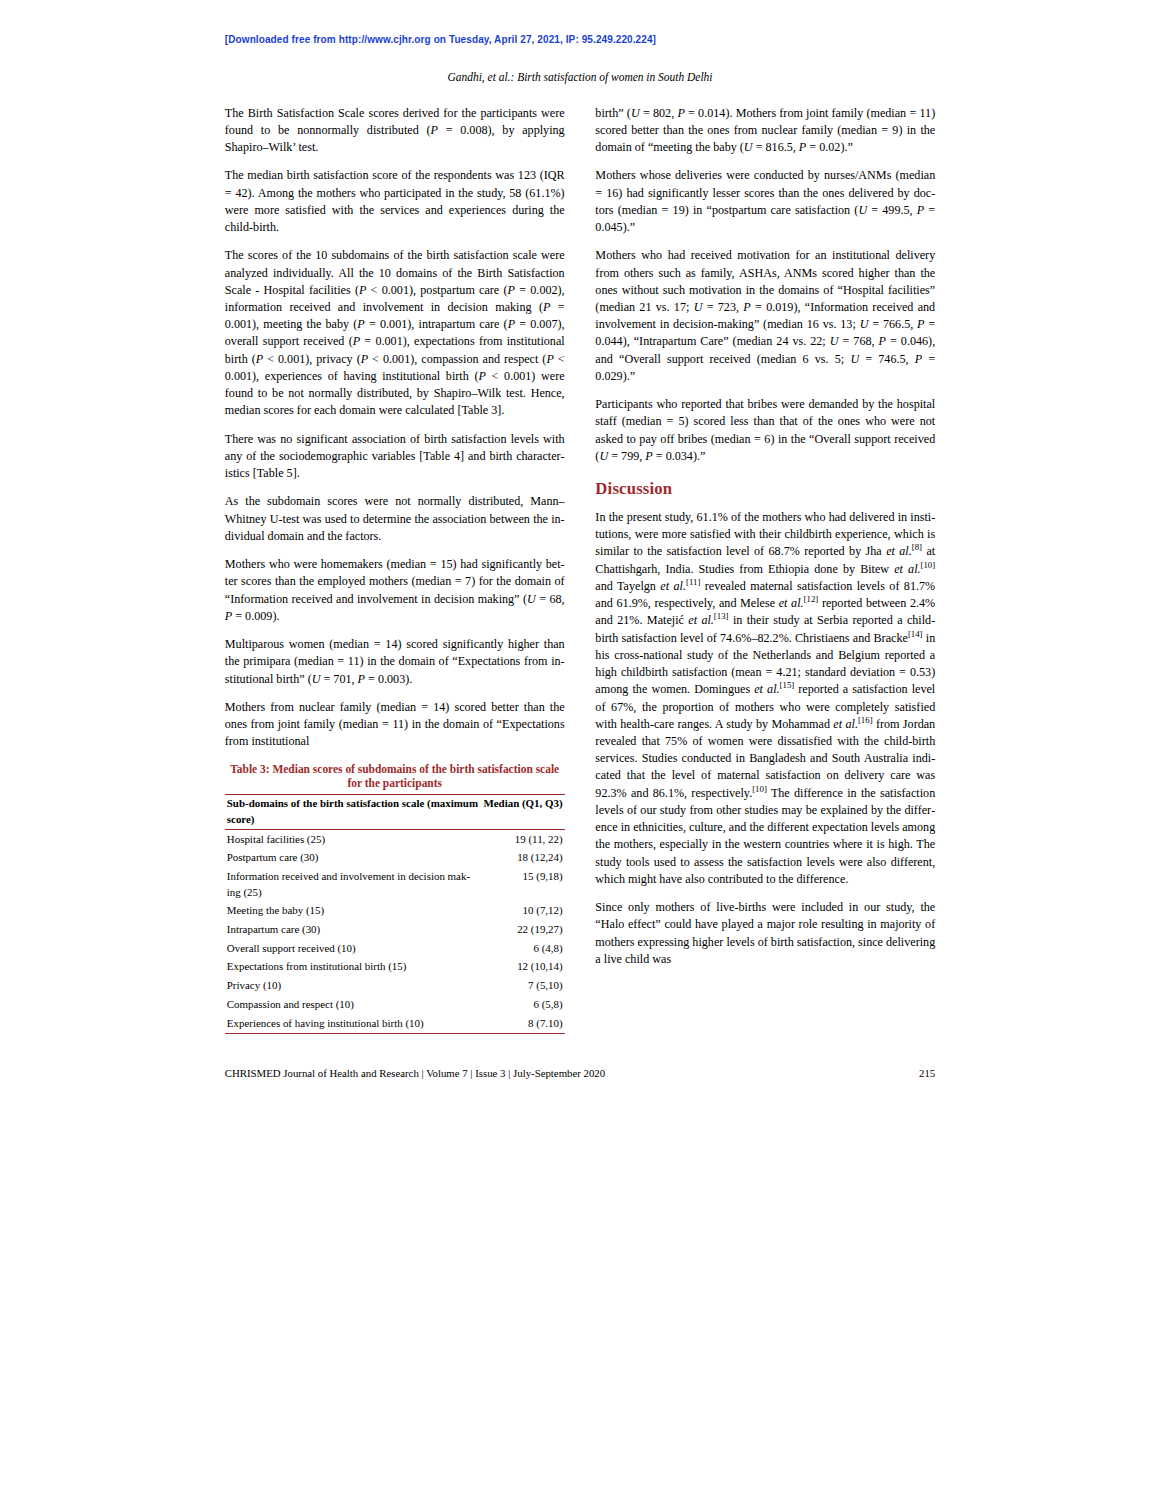[Downloaded free from http://www.cjhr.org on Tuesday, April 27, 2021, IP: 95.249.220.224]
Gandhi, et al.: Birth satisfaction of women in South Delhi
The Birth Satisfaction Scale scores derived for the participants were found to be nonnormally distributed (P = 0.008), by applying Shapiro–Wilk’ test.
The median birth satisfaction score of the respondents was 123 (IQR = 42). Among the mothers who participated in the study, 58 (61.1%) were more satisfied with the services and experiences during the child-birth.
The scores of the 10 subdomains of the birth satisfaction scale were analyzed individually. All the 10 domains of the Birth Satisfaction Scale - Hospital facilities (P < 0.001), postpartum care (P = 0.002), information received and involvement in decision making (P = 0.001), meeting the baby (P = 0.001), intrapartum care (P = 0.007), overall support received (P = 0.001), expectations from institutional birth (P < 0.001), privacy (P < 0.001), compassion and respect (P < 0.001), experiences of having institutional birth (P < 0.001) were found to be not normally distributed, by Shapiro–Wilk test. Hence, median scores for each domain were calculated [Table 3].
There was no significant association of birth satisfaction levels with any of the sociodemographic variables [Table 4] and birth characteristics [Table 5].
As the subdomain scores were not normally distributed, Mann–Whitney U-test was used to determine the association between the individual domain and the factors.
Mothers who were homemakers (median = 15) had significantly better scores than the employed mothers (median = 7) for the domain of “Information received and involvement in decision making” (U = 68, P = 0.009).
Multiparous women (median = 14) scored significantly higher than the primipara (median = 11) in the domain of “Expectations from institutional birth” (U = 701, P = 0.003).
Mothers from nuclear family (median = 14) scored better than the ones from joint family (median = 11) in the domain of “Expectations from institutional
Table 3: Median scores of subdomains of the birth satisfaction scale for the participants
| Sub-domains of the birth satisfaction scale (maximum score) | Median (Q1, Q3) |
| --- | --- |
| Hospital facilities (25) | 19 (11, 22) |
| Postpartum care (30) | 18 (12,24) |
| Information received and involvement in decision making (25) | 15 (9,18) |
| Meeting the baby (15) | 10 (7,12) |
| Intrapartum care (30) | 22 (19,27) |
| Overall support received (10) | 6 (4,8) |
| Expectations from institutional birth (15) | 12 (10,14) |
| Privacy (10) | 7 (5,10) |
| Compassion and respect (10) | 6 (5,8) |
| Experiences of having institutional birth (10) | 8 (7.10) |
birth” (U = 802, P = 0.014). Mothers from joint family (median = 11) scored better than the ones from nuclear family (median = 9) in the domain of “meeting the baby (U = 816.5, P = 0.02).”
Mothers whose deliveries were conducted by nurses/ANMs (median = 16) had significantly lesser scores than the ones delivered by doctors (median = 19) in “postpartum care satisfaction (U = 499.5, P = 0.045).”
Mothers who had received motivation for an institutional delivery from others such as family, ASHAs, ANMs scored higher than the ones without such motivation in the domains of “Hospital facilities” (median 21 vs. 17; U = 723, P = 0.019), “Information received and involvement in decision-making” (median 16 vs. 13; U = 766.5, P = 0.044), “Intrapartum Care” (median 24 vs. 22; U = 768, P = 0.046), and “Overall support received (median 6 vs. 5; U = 746.5, P = 0.029).”
Participants who reported that bribes were demanded by the hospital staff (median = 5) scored less than that of the ones who were not asked to pay off bribes (median = 6) in the “Overall support received (U = 799, P = 0.034).”
Discussion
In the present study, 61.1% of the mothers who had delivered in institutions, were more satisfied with their childbirth experience, which is similar to the satisfaction level of 68.7% reported by Jha et al.[8] at Chattishgarh, India. Studies from Ethiopia done by Bitew et al.[10] and Tayelgn et al.[11] revealed maternal satisfaction levels of 81.7% and 61.9%, respectively, and Melese et al.[12] reported between 2.4% and 21%. Matejić et al.[13] in their study at Serbia reported a childbirth satisfaction level of 74.6%–82.2%. Christiaens and Bracke[14] in his cross-national study of the Netherlands and Belgium reported a high childbirth satisfaction (mean = 4.21; standard deviation = 0.53) among the women. Domingues et al.[15] reported a satisfaction level of 67%, the proportion of mothers who were completely satisfied with health-care ranges. A study by Mohammad et al.[16] from Jordan revealed that 75% of women were dissatisfied with the child-birth services. Studies conducted in Bangladesh and South Australia indicated that the level of maternal satisfaction on delivery care was 92.3% and 86.1%, respectively.[10] The difference in the satisfaction levels of our study from other studies may be explained by the difference in ethnicities, culture, and the different expectation levels among the mothers, especially in the western countries where it is high. The study tools used to assess the satisfaction levels were also different, which might have also contributed to the difference.
Since only mothers of live-births were included in our study, the “Halo effect” could have played a major role resulting in majority of mothers expressing higher levels of birth satisfaction, since delivering a live child was
CHRISMED Journal of Health and Research | Volume 7 | Issue 3 | July-September 2020
215